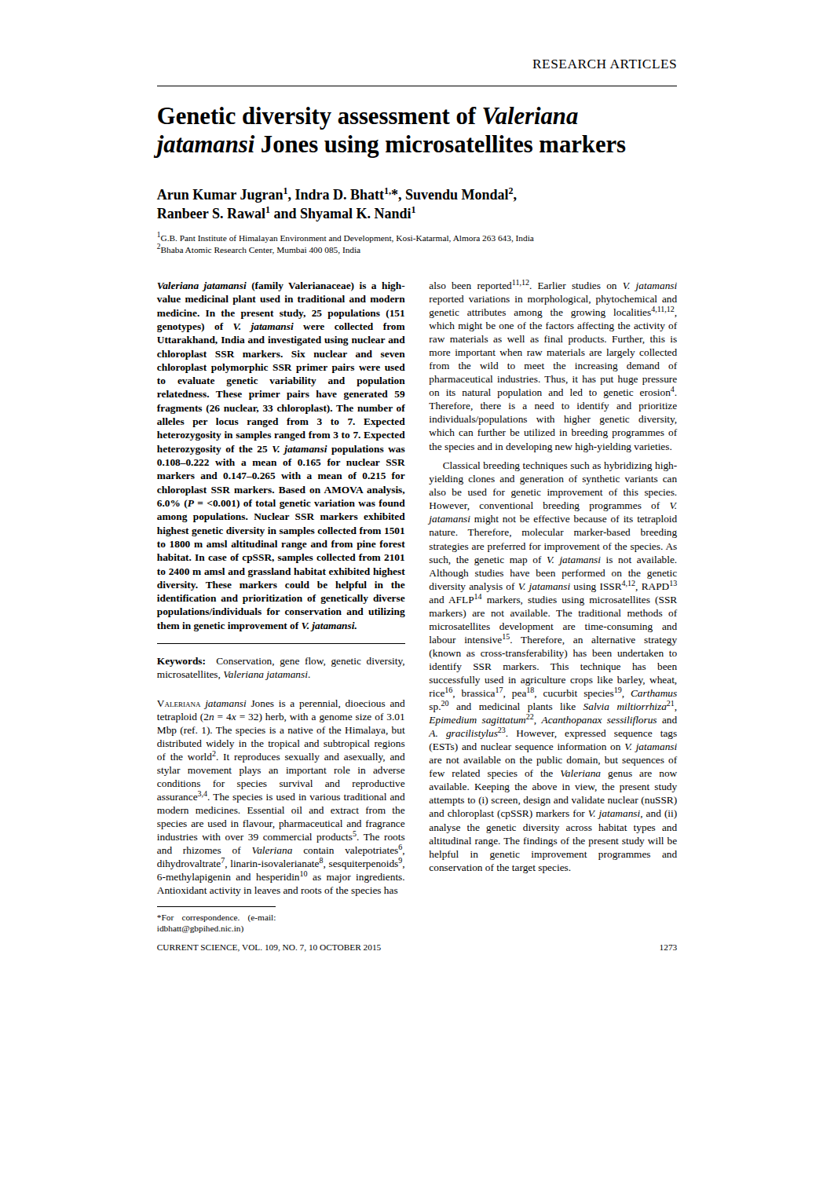RESEARCH ARTICLES
Genetic diversity assessment of Valeriana jatamansi Jones using microsatellites markers
Arun Kumar Jugran1, Indra D. Bhatt1,*, Suvendu Mondal2,
Ranbeer S. Rawal1 and Shyamal K. Nandi1
1G.B. Pant Institute of Himalayan Environment and Development, Kosi-Katarmal, Almora 263 643, India
2Bhaba Atomic Research Center, Mumbai 400 085, India
Valeriana jatamansi (family Valerianaceae) is a high-value medicinal plant used in traditional and modern medicine. In the present study, 25 populations (151 genotypes) of V. jatamansi were collected from Uttarakhand, India and investigated using nuclear and chloroplast SSR markers. Six nuclear and seven chloroplast polymorphic SSR primer pairs were used to evaluate genetic variability and population relatedness. These primer pairs have generated 59 fragments (26 nuclear, 33 chloroplast). The number of alleles per locus ranged from 3 to 7. Expected heterozygosity in samples ranged from 3 to 7. Expected heterozygosity of the 25 V. jatamansi populations was 0.108–0.222 with a mean of 0.165 for nuclear SSR markers and 0.147–0.265 with a mean of 0.215 for chloroplast SSR markers. Based on AMOVA analysis, 6.0% (P = <0.001) of total genetic variation was found among populations. Nuclear SSR markers exhibited highest genetic diversity in samples collected from 1501 to 1800 m amsl altitudinal range and from pine forest habitat. In case of cpSSR, samples collected from 2101 to 2400 m amsl and grassland habitat exhibited highest diversity. These markers could be helpful in the identification and prioritization of genetically diverse populations/individuals for conservation and utilizing them in genetic improvement of V. jatamansi.
Keywords: Conservation, gene flow, genetic diversity, microsatellites, Valeriana jatamansi.
Valeriana jatamansi Jones is a perennial, dioecious and tetraploid (2n = 4x = 32) herb, with a genome size of 3.01 Mbp (ref. 1). The species is a native of the Himalaya, but distributed widely in the tropical and subtropical regions of the world2. It reproduces sexually and asexually, and stylar movement plays an important role in adverse conditions for species survival and reproductive assurance3,4. The species is used in various traditional and modern medicines. Essential oil and extract from the species are used in flavour, pharmaceutical and fragrance industries with over 39 commercial products5. The roots and rhizomes of Valeriana contain valepotriates6, dihydrovaltrate7, linarin-isovalerianate8, sesquiterpenoids9, 6-methylapigenin and hesperidin10 as major ingredients. Antioxidant activity in leaves and roots of the species has
*For correspondence. (e-mail: idbhatt@gbpihed.nic.in)
also been reported11,12. Earlier studies on V. jatamansi reported variations in morphological, phytochemical and genetic attributes among the growing localities4,11,12, which might be one of the factors affecting the activity of raw materials as well as final products. Further, this is more important when raw materials are largely collected from the wild to meet the increasing demand of pharmaceutical industries. Thus, it has put huge pressure on its natural population and led to genetic erosion4. Therefore, there is a need to identify and prioritize individuals/populations with higher genetic diversity, which can further be utilized in breeding programmes of the species and in developing new high-yielding varieties.
Classical breeding techniques such as hybridizing high-yielding clones and generation of synthetic variants can also be used for genetic improvement of this species. However, conventional breeding programmes of V. jatamansi might not be effective because of its tetraploid nature. Therefore, molecular marker-based breeding strategies are preferred for improvement of the species. As such, the genetic map of V. jatamansi is not available. Although studies have been performed on the genetic diversity analysis of V. jatamansi using ISSR4,12, RAPD13 and AFLP14 markers, studies using microsatellites (SSR markers) are not available. The traditional methods of microsatellites development are time-consuming and labour intensive15. Therefore, an alternative strategy (known as cross-transferability) has been undertaken to identify SSR markers. This technique has been successfully used in agriculture crops like barley, wheat, rice16, brassica17, pea18, cucurbit species19, Carthamus sp.20 and medicinal plants like Salvia miltiorrhiza21, Epimedium sagittatum22, Acanthopanax sessiliflorus and A. gracilistylus23. However, expressed sequence tags (ESTs) and nuclear sequence information on V. jatamansi are not available on the public domain, but sequences of few related species of the Valeriana genus are now available. Keeping the above in view, the present study attempts to (i) screen, design and validate nuclear (nuSSR) and chloroplast (cpSSR) markers for V. jatamansi, and (ii) analyse the genetic diversity across habitat types and altitudinal range. The findings of the present study will be helpful in genetic improvement programmes and conservation of the target species.
CURRENT SCIENCE, VOL. 109, NO. 7, 10 OCTOBER 2015
1273